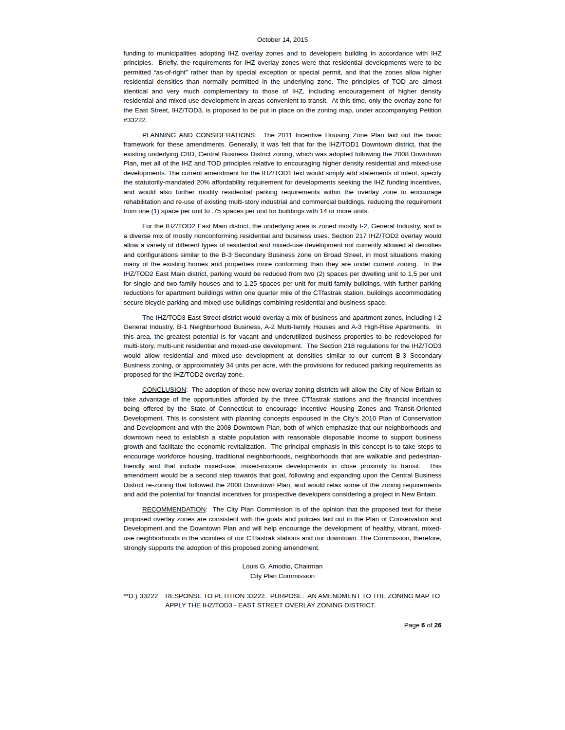October 14, 2015
funding to municipalities adopting IHZ overlay zones and to developers building in accordance with IHZ principles. Briefly, the requirements for IHZ overlay zones were that residential developments were to be permitted “as-of-right” rather than by special exception or special permit, and that the zones allow higher residential densities than normally permitted in the underlying zone. The principles of TOD are almost identical and very much complementary to those of IHZ, including encouragement of higher density residential and mixed-use development in areas convenient to transit. At this time, only the overlay zone for the East Street, IHZ/TOD3, is proposed to be put in place on the zoning map, under accompanying Petition #33222.
PLANNING AND CONSIDERATIONS: The 2011 Incentive Housing Zone Plan laid out the basic framework for these amendments. Generally, it was felt that for the IHZ/TOD1 Downtown district, that the existing underlying CBD, Central Business District zoning, which was adopted following the 2008 Downtown Plan, met all of the IHZ and TOD principles relative to encouraging higher density residential and mixed-use developments. The current amendment for the IHZ/TOD1 text would simply add statements of intent, specify the statutorily-mandated 20% affordability requirement for developments seeking the IHZ funding incentives, and would also further modify residential parking requirements within the overlay zone to encourage rehabilitation and re-use of existing multi-story industrial and commercial buildings, reducing the requirement from one (1) space per unit to .75 spaces per unit for buildings with 14 or more units.
For the IHZ/TOD2 East Main district, the underlying area is zoned mostly I-2, General Industry, and is a diverse mix of mostly nonconforming residential and business uses. Section 217 IHZ/TOD2 overlay would allow a variety of different types of residential and mixed-use development not currently allowed at densities and configurations similar to the B-3 Secondary Business zone on Broad Street, in most situations making many of the existing homes and properties more conforming than they are under current zoning. In the IHZ/TOD2 East Main district, parking would be reduced from two (2) spaces per dwelling unit to 1.5 per unit for single and two-family houses and to 1.25 spaces per unit for multi-family buildings, with further parking reductions for apartment buildings within one quarter mile of the CTfastrak station, buildings accommodating secure bicycle parking and mixed-use buildings combining residential and business space.
The IHZ/TOD3 East Street district would overlay a mix of business and apartment zones, including I-2 General Industry, B-1 Neighborhood Business, A-2 Multi-family Houses and A-3 High-Rise Apartments. In this area, the greatest potential is for vacant and underutilized business properties to be redeveloped for multi-story, multi-unit residential and mixed-use development. The Section 218 regulations for the IHZ/TOD3 would allow residential and mixed-use development at densities similar to our current B-3 Secondary Business zoning, or approximately 34 units per acre, with the provisions for reduced parking requirements as proposed for the IHZ/TOD2 overlay zone.
CONCLUSION: The adoption of these new overlay zoning districts will allow the City of New Britain to take advantage of the opportunities afforded by the three CTfastrak stations and the financial incentives being offered by the State of Connecticut to encourage Incentive Housing Zones and Transit-Oriented Development. This is consistent with planning concepts espoused in the City’s 2010 Plan of Conservation and Development and with the 2008 Downtown Plan, both of which emphasize that our neighborhoods and downtown need to establish a stable population with reasonable disposable income to support business growth and facilitate the economic revitalization. The principal emphasis in this concept is to take steps to encourage workforce housing, traditional neighborhoods, neighborhoods that are walkable and pedestrian-friendly and that include mixed-use, mixed-income developments in close proximity to transit. This amendment would be a second step towards that goal, following and expanding upon the Central Business District re-zoning that followed the 2008 Downtown Plan, and would relax some of the zoning requirements and add the potential for financial incentives for prospective developers considering a project in New Britain.
RECOMMENDATION: The City Plan Commission is of the opinion that the proposed text for these proposed overlay zones are consistent with the goals and policies laid out in the Plan of Conservation and Development and the Downtown Plan and will help encourage the development of healthy, vibrant, mixed-use neighborhoods in the vicinities of our CTfastrak stations and our downtown. The Commission, therefore, strongly supports the adoption of this proposed zoning amendment.
Louis G. Amodio, Chairman
City Plan Commission
**D.) 33222 RESPONSE TO PETITION 33222. PURPOSE: AN AMENDMENT TO THE ZONING MAP TO APPLY THE IHZ/TOD3 - EAST STREET OVERLAY ZONING DISTRICT.
Page 6 of 26